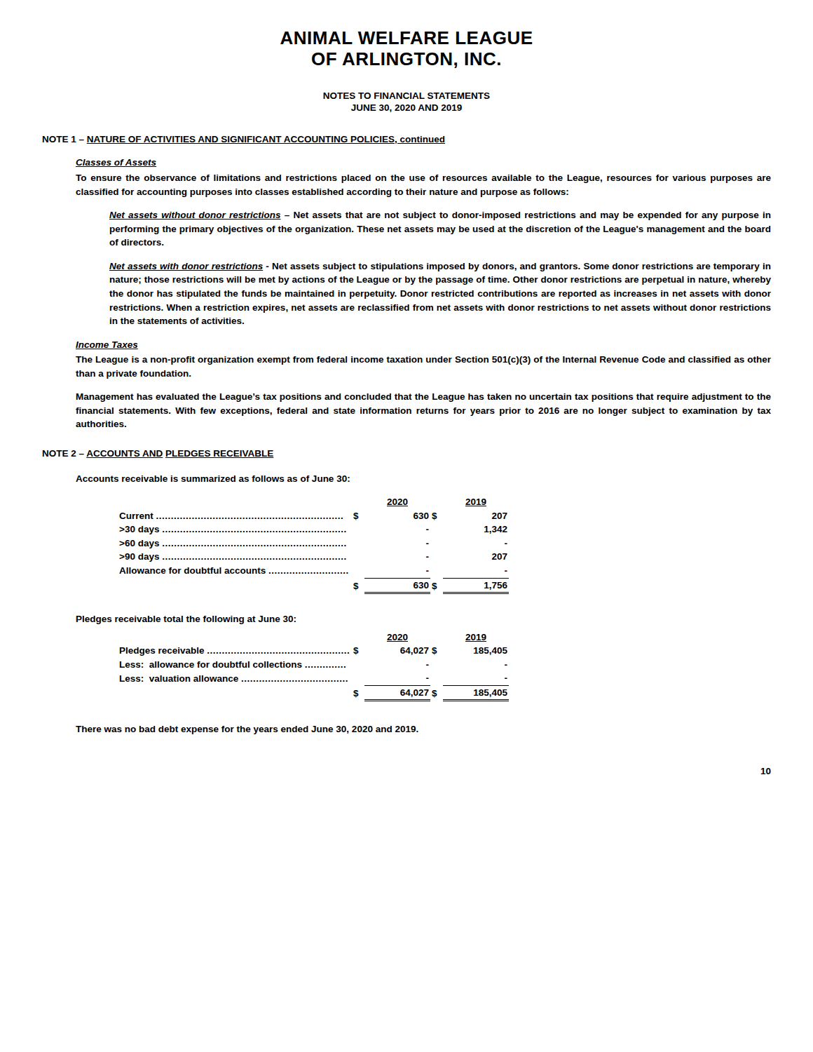ANIMAL WELFARE LEAGUE
OF ARLINGTON, INC.
NOTES TO FINANCIAL STATEMENTS
JUNE 30, 2020 AND 2019
NOTE 1 – NATURE OF ACTIVITIES AND SIGNIFICANT ACCOUNTING POLICIES, continued
Classes of Assets
To ensure the observance of limitations and restrictions placed on the use of resources available to the League, resources for various purposes are classified for accounting purposes into classes established according to their nature and purpose as follows:
Net assets without donor restrictions – Net assets that are not subject to donor-imposed restrictions and may be expended for any purpose in performing the primary objectives of the organization. These net assets may be used at the discretion of the League's management and the board of directors.
Net assets with donor restrictions - Net assets subject to stipulations imposed by donors, and grantors. Some donor restrictions are temporary in nature; those restrictions will be met by actions of the League or by the passage of time. Other donor restrictions are perpetual in nature, whereby the donor has stipulated the funds be maintained in perpetuity. Donor restricted contributions are reported as increases in net assets with donor restrictions. When a restriction expires, net assets are reclassified from net assets with donor restrictions to net assets without donor restrictions in the statements of activities.
Income Taxes
The League is a non-profit organization exempt from federal income taxation under Section 501(c)(3) of the Internal Revenue Code and classified as other than a private foundation.
Management has evaluated the League’s tax positions and concluded that the League has taken no uncertain tax positions that require adjustment to the financial statements. With few exceptions, federal and state information returns for years prior to 2016 are no longer subject to examination by tax authorities.
NOTE 2 – ACCOUNTS AND PLEDGES RECEIVABLE
Accounts receivable is summarized as follows as of June 30:
| | | 2020 | | 2019 |
| Current ............................................................... | $ | 630 | $ | 207 |
| >30 days .............................................................. | | - | | 1,342 |
| >60 days .............................................................. | | - | | - |
| >90 days .............................................................. | | - | | 207 |
| Allowance for doubtful accounts ........................... | | - | | - |
| | $ | 630 | $ | 1,756 |
Pledges receivable total the following at June 30:
| | | 2020 | | 2019 |
| Pledges receivable ................................................ | $ | 64,027 | $ | 185,405 |
| Less: allowance for doubtful collections .............. | | - | | - |
| Less: valuation allowance .................................... | | - | | - |
| | $ | 64,027 | $ | 185,405 |
There was no bad debt expense for the years ended June 30, 2020 and 2019.
10